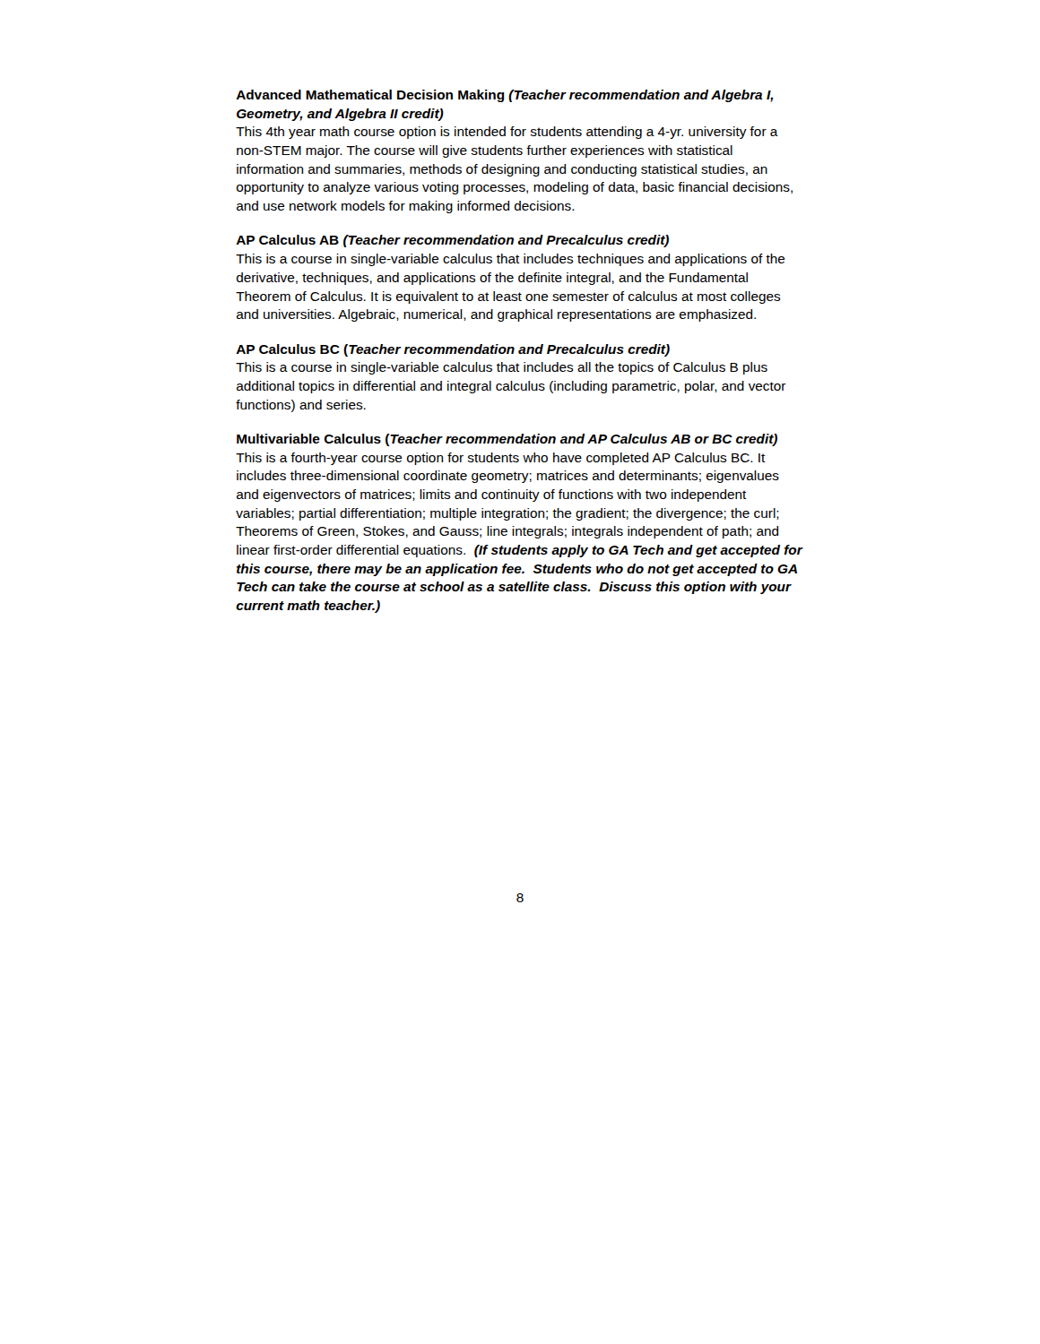Advanced Mathematical Decision Making (Teacher recommendation and Algebra I, Geometry, and Algebra II credit)
This 4th year math course option is intended for students attending a 4-yr. university for a non-STEM major. The course will give students further experiences with statistical information and summaries, methods of designing and conducting statistical studies, an opportunity to analyze various voting processes, modeling of data, basic financial decisions, and use network models for making informed decisions.
AP Calculus AB (Teacher recommendation and Precalculus credit)
This is a course in single-variable calculus that includes techniques and applications of the derivative, techniques, and applications of the definite integral, and the Fundamental Theorem of Calculus. It is equivalent to at least one semester of calculus at most colleges and universities. Algebraic, numerical, and graphical representations are emphasized.
AP Calculus BC (Teacher recommendation and Precalculus credit)
This is a course in single-variable calculus that includes all the topics of Calculus B plus additional topics in differential and integral calculus (including parametric, polar, and vector functions) and series.
Multivariable Calculus (Teacher recommendation and AP Calculus AB or BC credit)
This is a fourth-year course option for students who have completed AP Calculus BC. It includes three-dimensional coordinate geometry; matrices and determinants; eigenvalues and eigenvectors of matrices; limits and continuity of functions with two independent variables; partial differentiation; multiple integration; the gradient; the divergence; the curl; Theorems of Green, Stokes, and Gauss; line integrals; integrals independent of path; and linear first-order differential equations. (If students apply to GA Tech and get accepted for this course, there may be an application fee. Students who do not get accepted to GA Tech can take the course at school as a satellite class. Discuss this option with your current math teacher.)
8